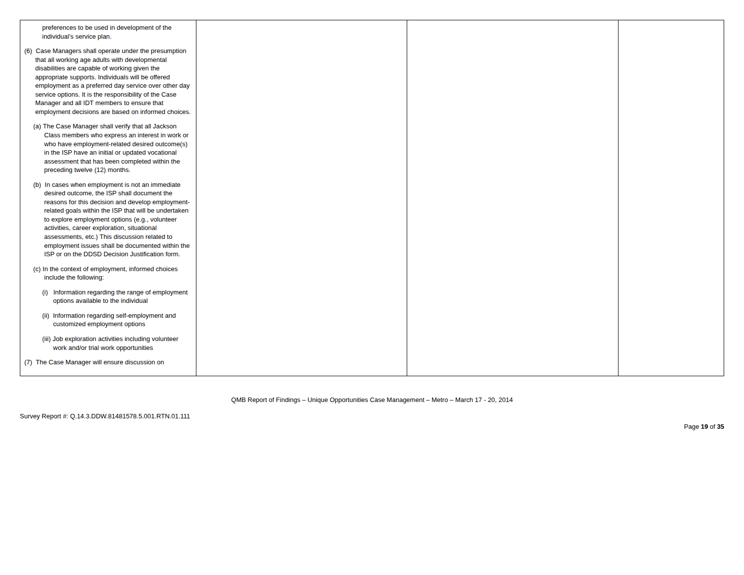| preferences to be used in development of the individual’s service plan. (6) Case Managers shall operate under the presumption that all working age adults with developmental disabilities are capable of working given the appropriate supports. Individuals will be offered employment as a preferred day service over other day service options. It is the responsibility of the Case Manager and all IDT members to ensure that employment decisions are based on informed choices. (a) The Case Manager shall verify that all Jackson Class members who express an interest in work or who have employment-related desired outcome(s) in the ISP have an initial or updated vocational assessment that has been completed within the preceding twelve (12) months. (b) In cases when employment is not an immediate desired outcome, the ISP shall document the reasons for this decision and develop employment-related goals within the ISP that will be undertaken to explore employment options (e.g., volunteer activities, career exploration, situational assessments, etc.) This discussion related to employment issues shall be documented within the ISP or on the DDSD Decision Justification form. (c) In the context of employment, informed choices include the following: (i) Information regarding the range of employment options available to the individual (ii) Information regarding self-employment and customized employment options (iii) Job exploration activities including volunteer work and/or trial work opportunities (7) The Case Manager will ensure discussion on | | | |
QMB Report of Findings – Unique Opportunities Case Management – Metro – March 17 - 20, 2014
Survey Report #: Q.14.3.DDW.81481578.5.001.RTN.01.111
Page 19 of 35